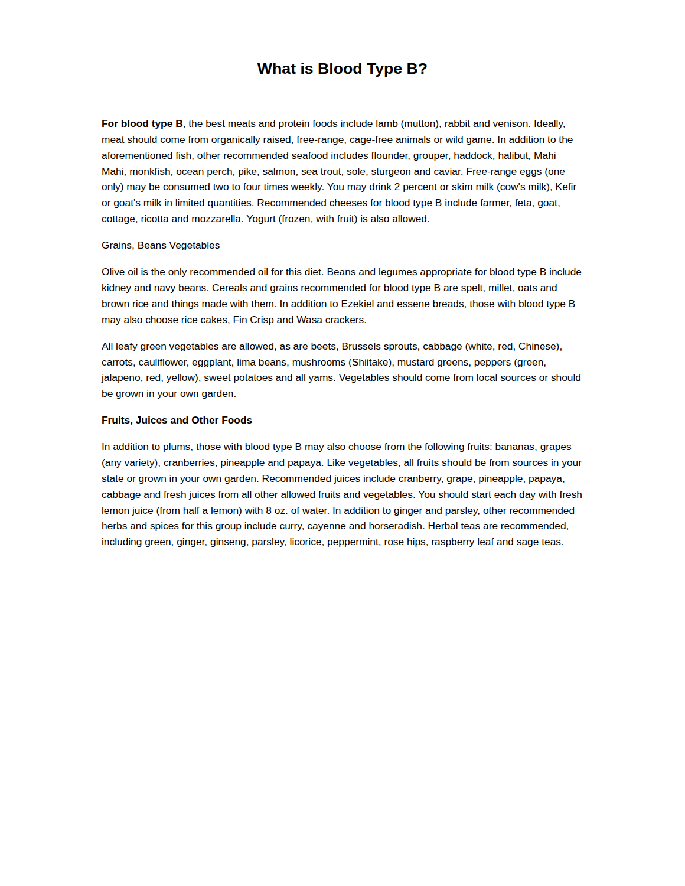What is Blood Type B?
For blood type B, the best meats and protein foods include lamb (mutton), rabbit and venison. Ideally, meat should come from organically raised, free-range, cage-free animals or wild game. In addition to the aforementioned fish, other recommended seafood includes flounder, grouper, haddock, halibut, Mahi Mahi, monkfish, ocean perch, pike, salmon, sea trout, sole, sturgeon and caviar. Free-range eggs (one only) may be consumed two to four times weekly. You may drink 2 percent or skim milk (cow's milk), Kefir or goat's milk in limited quantities. Recommended cheeses for blood type B include farmer, feta, goat, cottage, ricotta and mozzarella. Yogurt (frozen, with fruit) is also allowed.
Grains, Beans Vegetables
Olive oil is the only recommended oil for this diet. Beans and legumes appropriate for blood type B include kidney and navy beans. Cereals and grains recommended for blood type B are spelt, millet, oats and brown rice and things made with them. In addition to Ezekiel and essene breads, those with blood type B may also choose rice cakes, Fin Crisp and Wasa crackers.
All leafy green vegetables are allowed, as are beets, Brussels sprouts, cabbage (white, red, Chinese), carrots, cauliflower, eggplant, lima beans, mushrooms (Shiitake), mustard greens, peppers (green, jalapeno, red, yellow), sweet potatoes and all yams. Vegetables should come from local sources or should be grown in your own garden.
Fruits, Juices and Other Foods
In addition to plums, those with blood type B may also choose from the following fruits: bananas, grapes (any variety), cranberries, pineapple and papaya. Like vegetables, all fruits should be from sources in your state or grown in your own garden. Recommended juices include cranberry, grape, pineapple, papaya, cabbage and fresh juices from all other allowed fruits and vegetables. You should start each day with fresh lemon juice (from half a lemon) with 8 oz. of water. In addition to ginger and parsley, other recommended herbs and spices for this group include curry, cayenne and horseradish. Herbal teas are recommended, including green, ginger, ginseng, parsley, licorice, peppermint, rose hips, raspberry leaf and sage teas.